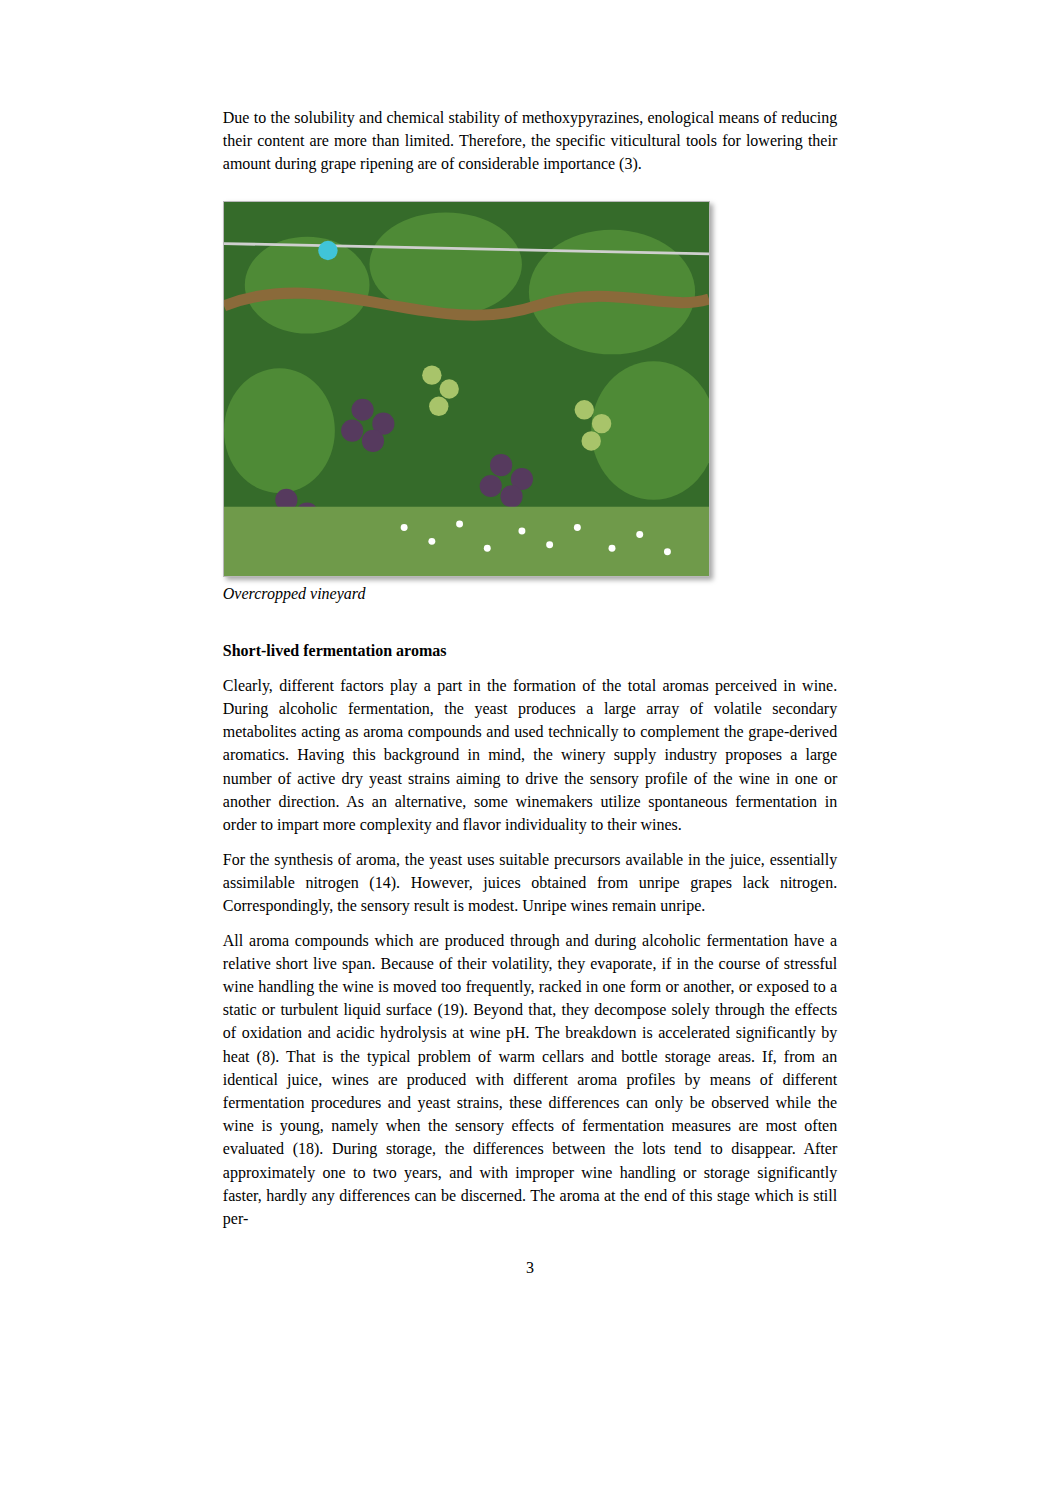Due to the solubility and chemical stability of methoxypyrazines, enological means of reducing their content are more than limited. Therefore, the specific viticultural tools for lowering their amount during grape ripening are of considerable importance (3).
Overcropped vineyard
Short-lived fermentation aromas
Clearly, different factors play a part in the formation of the total aromas perceived in wine. During alcoholic fermentation, the yeast produces a large array of volatile secondary metabolites acting as aroma compounds and used technically to complement the grape-derived aromatics. Having this background in mind, the winery supply industry proposes a large number of active dry yeast strains aiming to drive the sensory profile of the wine in one or another direction. As an alternative, some winemakers utilize spontaneous fermentation in order to impart more complexity and flavor individuality to their wines.
For the synthesis of aroma, the yeast uses suitable precursors available in the juice, essentially assimilable nitrogen (14). However, juices obtained from unripe grapes lack nitrogen. Correspondingly, the sensory result is modest. Unripe wines remain unripe.
All aroma compounds which are produced through and during alcoholic fermentation have a relative short live span. Because of their volatility, they evaporate, if in the course of stressful wine handling the wine is moved too frequently, racked in one form or another, or exposed to a static or turbulent liquid surface (19). Beyond that, they decompose solely through the effects of oxidation and acidic hydrolysis at wine pH. The breakdown is accelerated significantly by heat (8). That is the typical problem of warm cellars and bottle storage areas. If, from an identical juice, wines are produced with different aroma profiles by means of different fermentation procedures and yeast strains, these differences can only be observed while the wine is young, namely when the sensory effects of fermentation measures are most often evaluated (18). During storage, the differences between the lots tend to disappear. After approximately one to two years, and with improper wine handling or storage significantly faster, hardly any differences can be discerned. The aroma at the end of this stage which is still per-
3